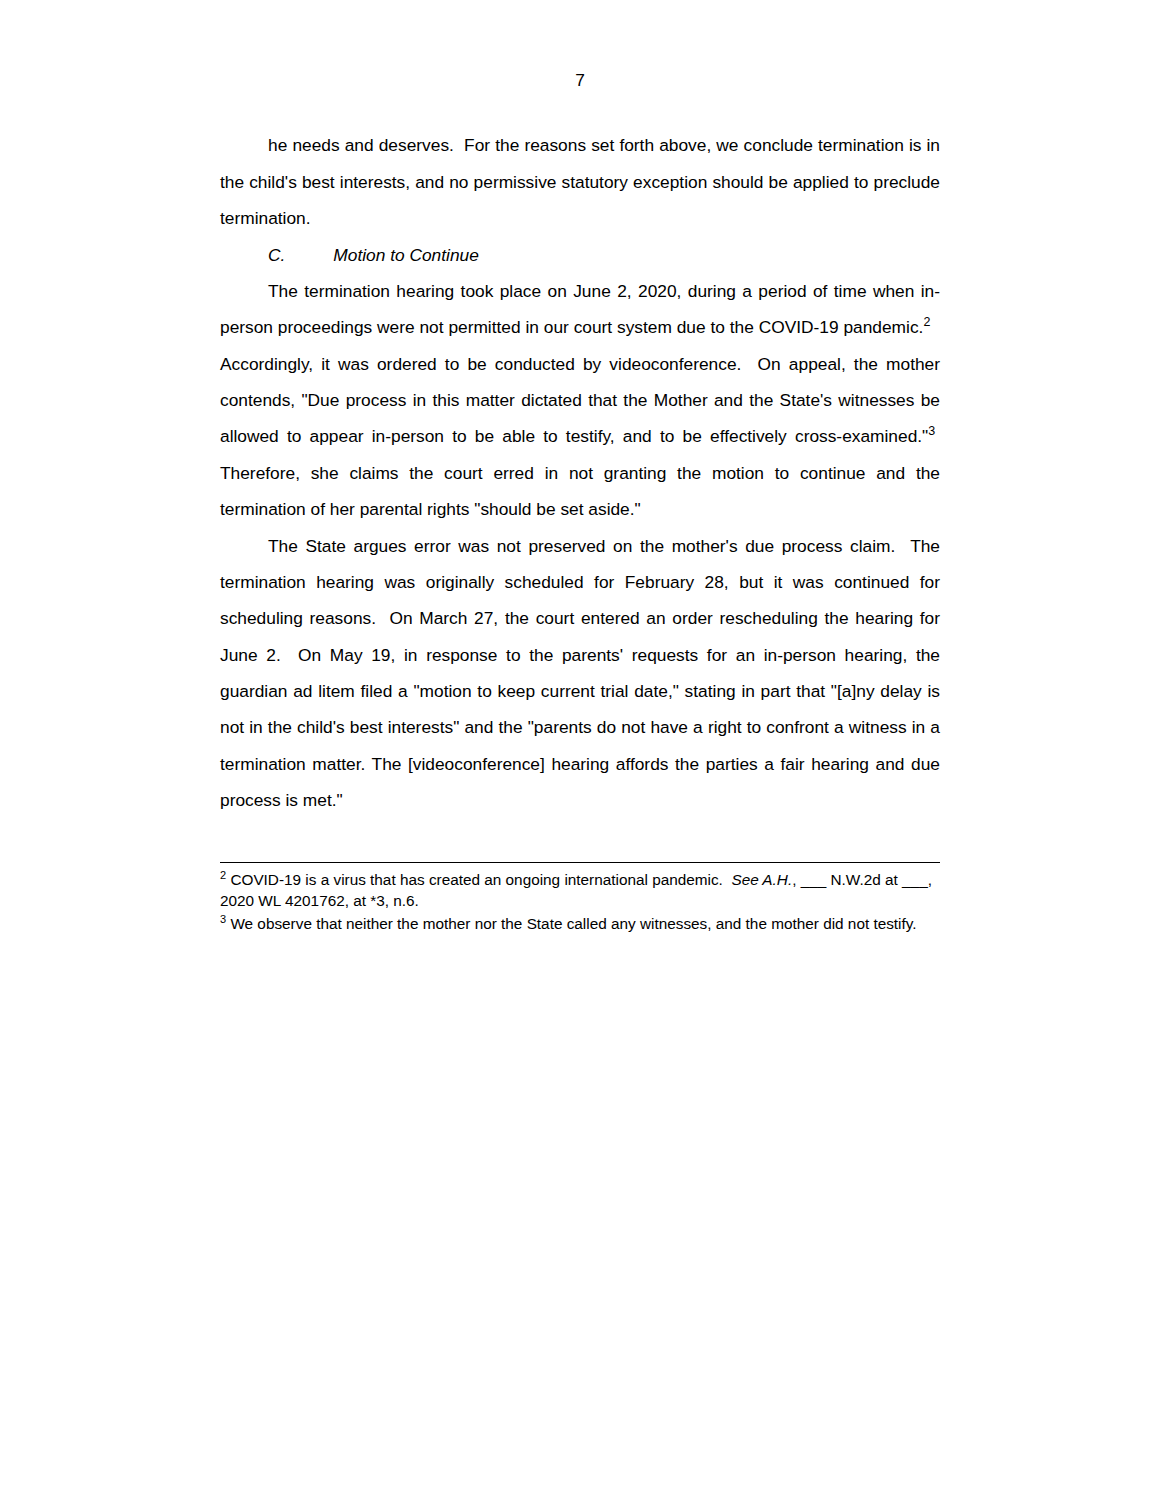7
he needs and deserves. For the reasons set forth above, we conclude termination is in the child's best interests, and no permissive statutory exception should be applied to preclude termination.
C. Motion to Continue
The termination hearing took place on June 2, 2020, during a period of time when in-person proceedings were not permitted in our court system due to the COVID-19 pandemic.2 Accordingly, it was ordered to be conducted by videoconference. On appeal, the mother contends, "Due process in this matter dictated that the Mother and the State's witnesses be allowed to appear in-person to be able to testify, and to be effectively cross-examined."3 Therefore, she claims the court erred in not granting the motion to continue and the termination of her parental rights "should be set aside."
The State argues error was not preserved on the mother's due process claim. The termination hearing was originally scheduled for February 28, but it was continued for scheduling reasons. On March 27, the court entered an order rescheduling the hearing for June 2. On May 19, in response to the parents' requests for an in-person hearing, the guardian ad litem filed a "motion to keep current trial date," stating in part that "[a]ny delay is not in the child's best interests" and the "parents do not have a right to confront a witness in a termination matter. The [videoconference] hearing affords the parties a fair hearing and due process is met."
2 COVID-19 is a virus that has created an ongoing international pandemic. See A.H., ___ N.W.2d at ___, 2020 WL 4201762, at *3, n.6.
3 We observe that neither the mother nor the State called any witnesses, and the mother did not testify.